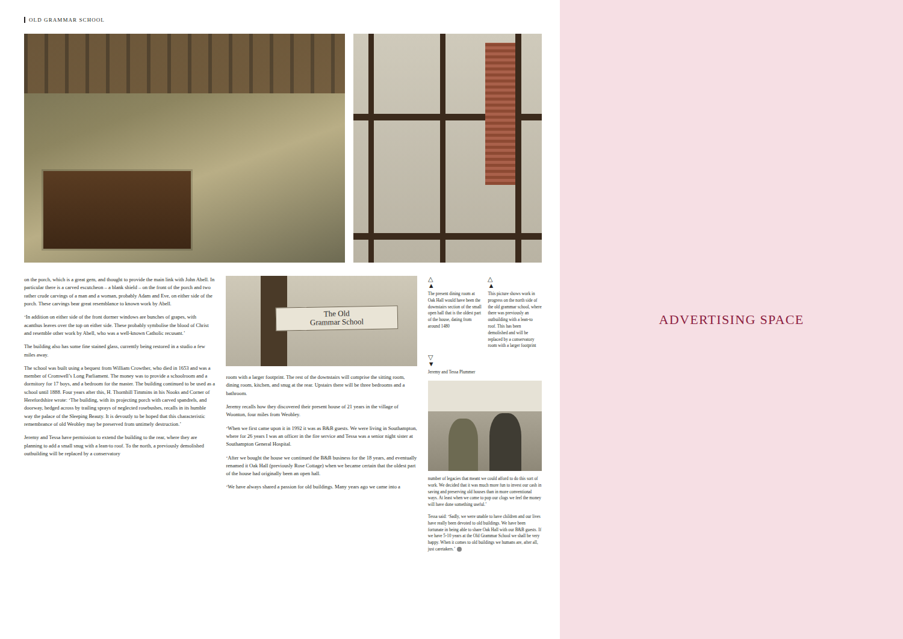Old Grammar School
on the porch, which is a great gem, and thought to provide the main link with John Abell. In particular there is a carved escutcheon – a blank shield – on the front of the porch and two rather crude carvings of a man and a woman, probably Adam and Eve, on either side of the porch. These carvings bear great resemblance to known work by Abell.
‘In addition on either side of the front dormer windows are bunches of grapes, with acanthus leaves over the top on either side. These probably symbolise the blood of Christ and resemble other work by Abell, who was a well-known Catholic recusant.’
The building also has some fine stained glass, currently being restored in a studio a few miles away.
The school was built using a bequest from William Crowther, who died in 1653 and was a member of Cromwell’s Long Parliament. The money was to provide a schoolroom and a dormitory for 17 boys, and a bedroom for the master. The building continued to be used as a school until 1888. Four years after this, H. Thornhill Timmins in his Nooks and Corner of Herefordshire wrote: ‘The building, with its projecting porch with carved spandrels, and doorway, hedged across by trailing sprays of neglected rosebushes, recalls in its humble way the palace of the Sleeping Beauty. It is devoutly to be hoped that this characteristic remembrance of old Weobley may be preserved from untimely destruction.’
Jeremy and Tessa have permission to extend the building to the rear, where they are planning to add a small snug with a lean-to roof. To the north, a previously demolished outbuilding will be replaced by a conservatory
The Old
Grammar School
room with a larger footprint. The rest of the downstairs will comprise the sitting room, dining room, kitchen, and snug at the rear. Upstairs there will be three bedrooms and a bathroom.
Jeremy recalls how they discovered their present house of 21 years in the village of Woonton, four miles from Weobley.
‘When we first came upon it in 1992 it was as B&B guests. We were living in Southampton, where for 26 years I was an officer in the fire service and Tessa was a senior night sister at Southampton General Hospital.
‘After we bought the house we continued the B&B business for the 18 years, and eventually renamed it Oak Hall (previously Rose Cottage) when we became certain that the oldest part of the house had originally been an open hall.
‘We have always shared a passion for old buildings. Many years ago we came into a
△
▲
The present dining room at Oak Hall would have been the downstairs section of the small open hall that is the oldest part of the house, dating from around 1480
△
▲
This picture shows work in progress on the north side of the old grammar school, where there was previously an outbuilding with a lean-to roof. This has been demolished and will be replaced by a conservatory room with a larger footprint
▽
▼
Jeremy and Tessa Plummer
number of legacies that meant we could afford to do this sort of work. We decided that it was much more fun to invest our cash in saving and preserving old houses than in more conventional ways. At least when we come to pop our clogs we feel the money will have done something useful.’
Tessa said: ‘Sadly, we were unable to have children and our lives have really been devoted to old buildings. We have been fortunate in being able to share Oak Hall with our B&B guests. If we have 5-10 years at the Old Grammar School we shall be very happy. When it comes to old buildings we humans are, after all, just caretakers.’
ADVERTISING SPACE